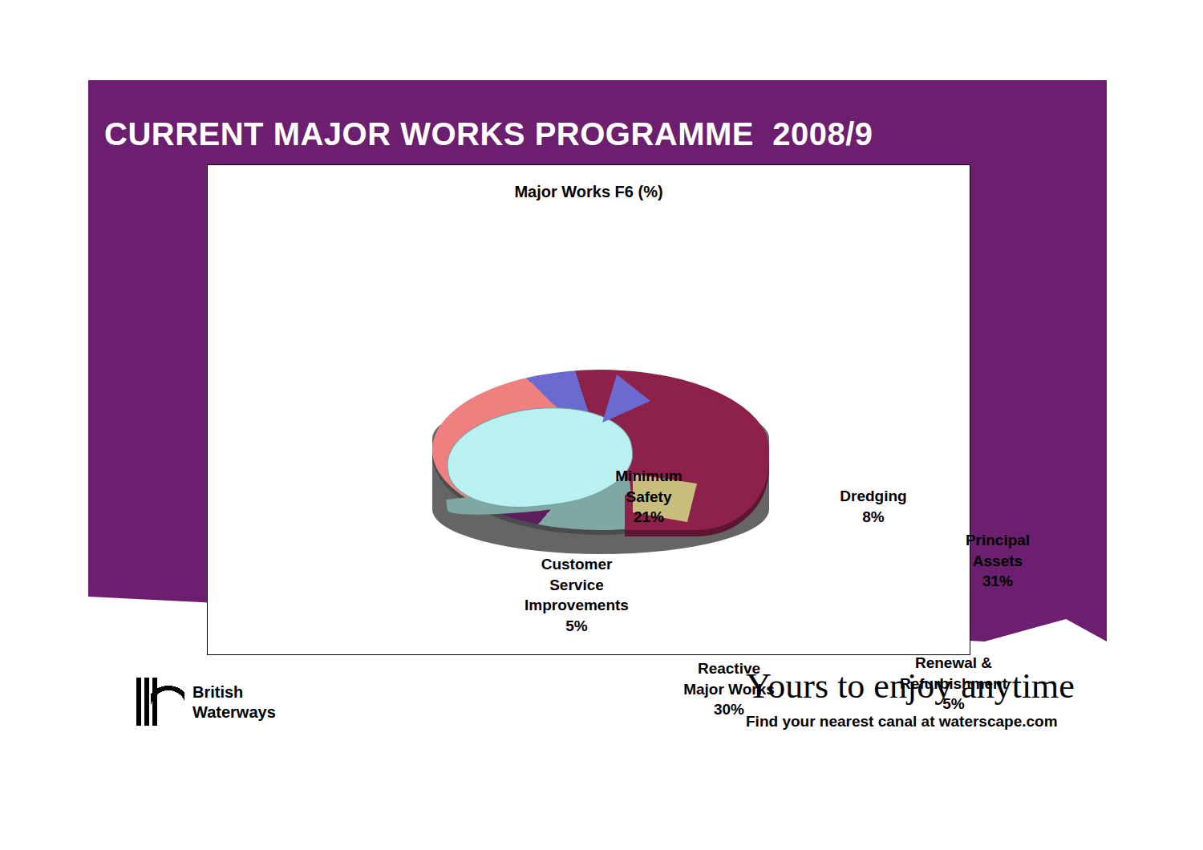CURRENT MAJOR WORKS PROGRAMME 2008/9
Major Works F6 (%)
Minimum
Safety
21%
Dredging
8%
Principal
Assets
31%
Customer
Service
Improvements
5%
Reactive
Major Works
30%
Renewal &
Refurbishment
5%
British
Waterways
Yours to enjoy anytime
Find your nearest canal at waterscape.com